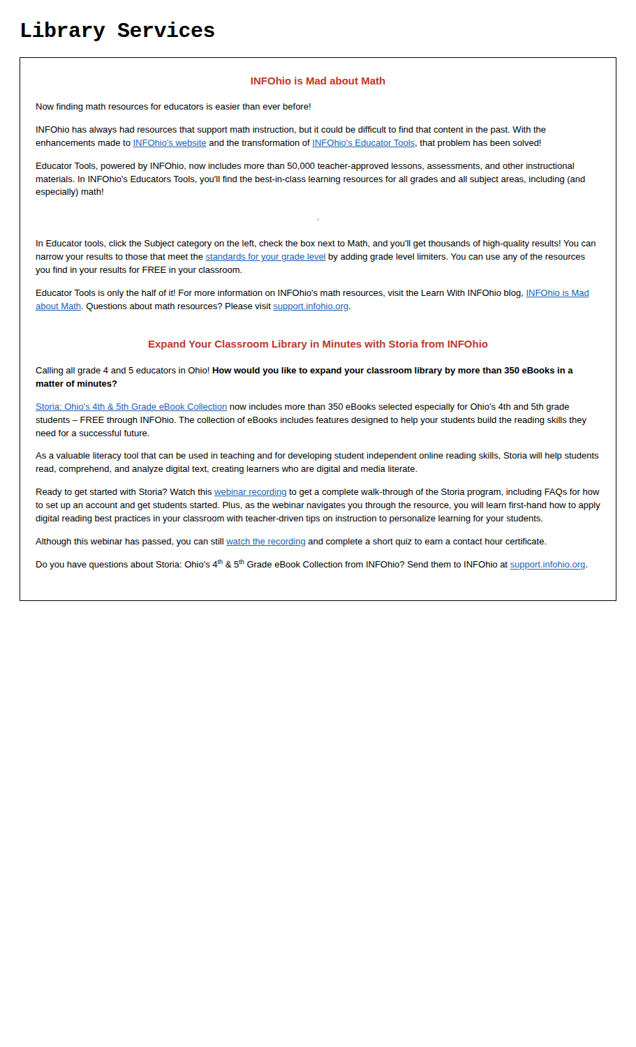Library Services
INFOhio is Mad about Math
Now finding math resources for educators is easier than ever before!
INFOhio has always had resources that support math instruction, but it could be difficult to find that content in the past. With the enhancements made to INFOhio's website and the transformation of INFOhio's Educator Tools, that problem has been solved!
Educator Tools, powered by INFOhio, now includes more than 50,000 teacher-approved lessons, assessments, and other instructional materials. In INFOhio's Educators Tools, you'll find the best-in-class learning resources for all grades and all subject areas, including (and especially) math!
In Educator tools, click the Subject category on the left, check the box next to Math, and you'll get thousands of high-quality results! You can narrow your results to those that meet the standards for your grade level by adding grade level limiters. You can use any of the resources you find in your results for FREE in your classroom.
Educator Tools is only the half of it! For more information on INFOhio's math resources, visit the Learn With INFOhio blog, INFOhio is Mad about Math. Questions about math resources? Please visit support.infohio.org.
Expand Your Classroom Library in Minutes with Storia from INFOhio
Calling all grade 4 and 5 educators in Ohio! How would you like to expand your classroom library by more than 350 eBooks in a matter of minutes?
Storia: Ohio's 4th & 5th Grade eBook Collection now includes more than 350 eBooks selected especially for Ohio's 4th and 5th grade students – FREE through INFOhio. The collection of eBooks includes features designed to help your students build the reading skills they need for a successful future.
As a valuable literacy tool that can be used in teaching and for developing student independent online reading skills, Storia will help students read, comprehend, and analyze digital text, creating learners who are digital and media literate.
Ready to get started with Storia? Watch this webinar recording to get a complete walk-through of the Storia program, including FAQs for how to set up an account and get students started. Plus, as the webinar navigates you through the resource, you will learn first-hand how to apply digital reading best practices in your classroom with teacher-driven tips on instruction to personalize learning for your students.
Although this webinar has passed, you can still watch the recording and complete a short quiz to earn a contact hour certificate.
Do you have questions about Storia: Ohio's 4th & 5th Grade eBook Collection from INFOhio? Send them to INFOhio at support.infohio.org.